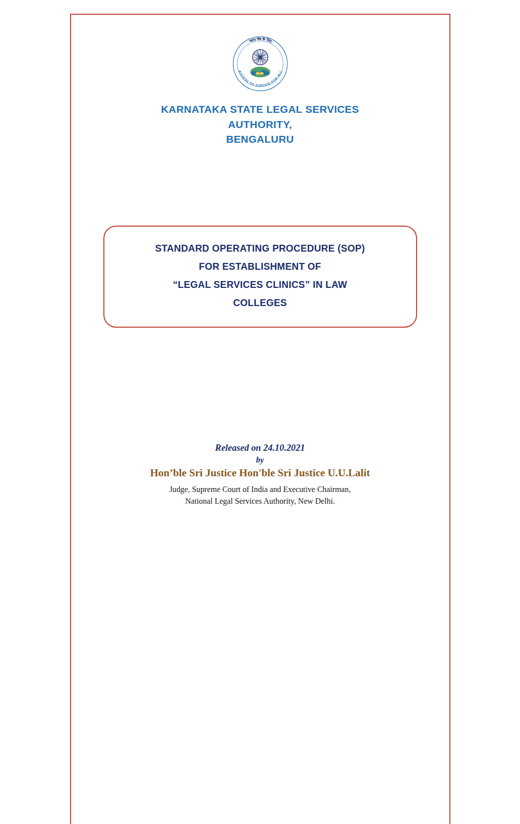न्याय सब के लिए ACCESS TO JUSTICE FOR ALL
Karnataka State Legal Services
Authority,
Bengaluru
Standard Operating Procedure (SOP)
for Establishment of
“Legal Services Clinics” in Law
Colleges
Released on 24.10.2021
by
Hon’ble Sri Justice Hon'ble Sri Justice U.U.Lalit
Judge, Supreme Court of India and Executive Chairman,
National Legal Services Authority, New Delhi.